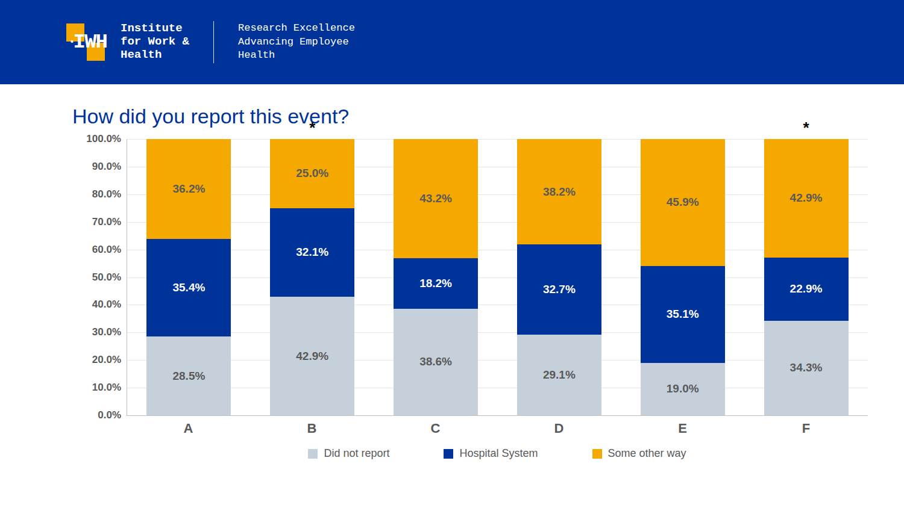•IWH
Institute
for Work &
Health
Research Excellence
Advancing Employee
Health
How did you report this event?
100.0%
90.0%
80.0%
70.0%
60.0%
50.0%
40.0%
30.0%
20.0%
10.0%
0.0%
36.2%
35.4%
28.5%
*
25.0%
32.1%
42.9%
43.2%
18.2%
38.6%
38.2%
32.7%
29.1%
45.9%
35.1%
19.0%
*
42.9%
22.9%
34.3%
ABCDEF
Did not report
Hospital System
Some other way